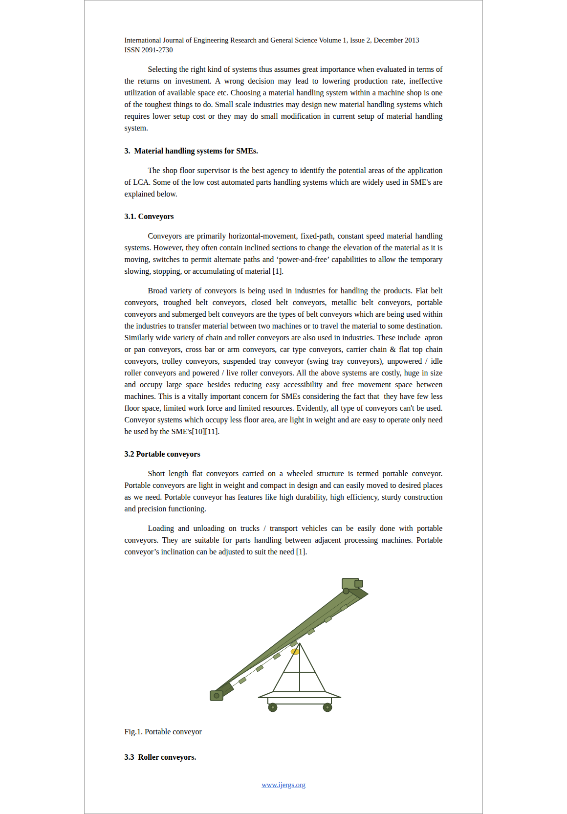International Journal of Engineering Research and General Science Volume 1, Issue 2, December 2013
ISSN 2091-2730
Selecting the right kind of systems thus assumes great importance when evaluated in terms of the returns on investment. A wrong decision may lead to lowering production rate, ineffective utilization of available space etc. Choosing a material handling system within a machine shop is one of the toughest things to do. Small scale industries may design new material handling systems which requires lower setup cost or they may do small modification in current setup of material handling system.
3. Material handling systems for SMEs.
The shop floor supervisor is the best agency to identify the potential areas of the application of LCA. Some of the low cost automated parts handling systems which are widely used in SME's are explained below.
3.1. Conveyors
Conveyors are primarily horizontal-movement, fixed-path, constant speed material handling systems. However, they often contain inclined sections to change the elevation of the material as it is moving, switches to permit alternate paths and ‘power-and-free’ capabilities to allow the temporary slowing, stopping, or accumulating of material [1].
Broad variety of conveyors is being used in industries for handling the products. Flat belt conveyors, troughed belt conveyors, closed belt conveyors, metallic belt conveyors, portable conveyors and submerged belt conveyors are the types of belt conveyors which are being used within the industries to transfer material between two machines or to travel the material to some destination. Similarly wide variety of chain and roller conveyors are also used in industries. These include apron or pan conveyors, cross bar or arm conveyors, car type conveyors, carrier chain & flat top chain conveyors, trolley conveyors, suspended tray conveyor (swing tray conveyors), unpowered / idle roller conveyors and powered / live roller conveyors. All the above systems are costly, huge in size and occupy large space besides reducing easy accessibility and free movement space between machines. This is a vitally important concern for SMEs considering the fact that they have few less floor space, limited work force and limited resources. Evidently, all type of conveyors can't be used. Conveyor systems which occupy less floor area, are light in weight and are easy to operate only need be used by the SME's[10][11].
3.2 Portable conveyors
Short length flat conveyors carried on a wheeled structure is termed portable conveyor. Portable conveyors are light in weight and compact in design and can easily moved to desired places as we need. Portable conveyor has features like high durability, high efficiency, sturdy construction and precision functioning.
Loading and unloading on trucks / transport vehicles can be easily done with portable conveyors. They are suitable for parts handling between adjacent processing machines. Portable conveyor’s inclination can be adjusted to suit the need [1].
Fig.1. Portable conveyor
3.3 Roller conveyors.
www.ijergs.org